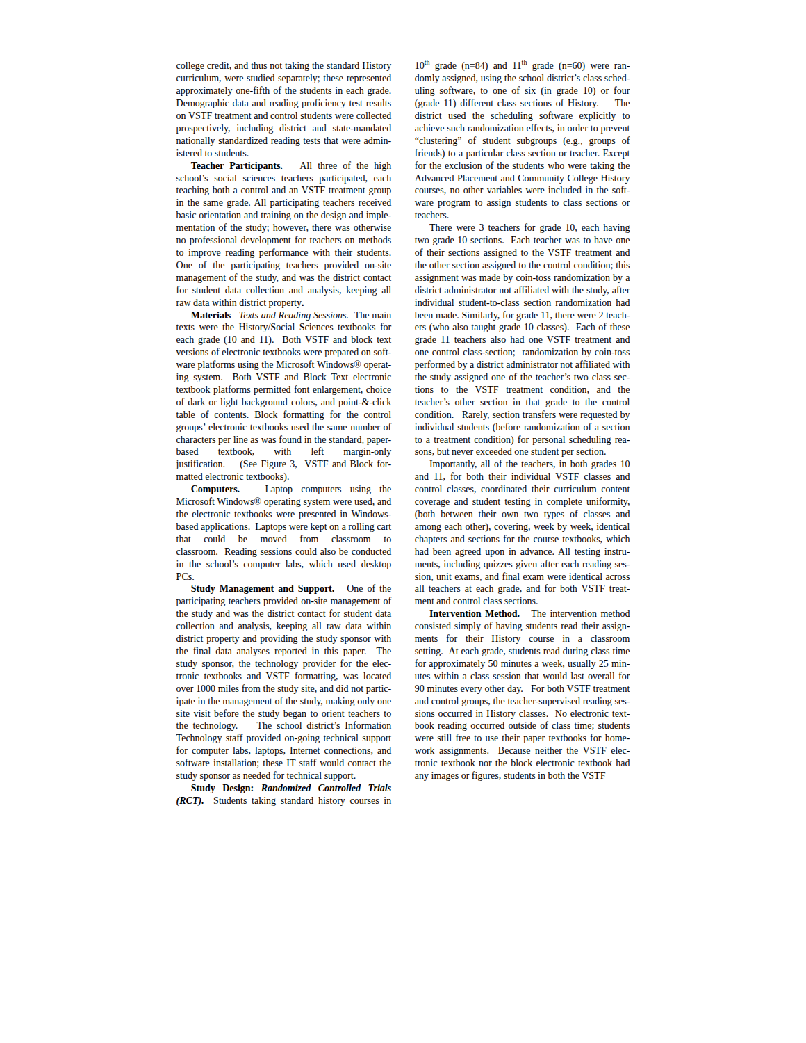college credit, and thus not taking the standard History curriculum, were studied separately; these represented approximately one-fifth of the students in each grade. Demographic data and reading proficiency test results on VSTF treatment and control students were collected prospectively, including district and state-mandated nationally standardized reading tests that were administered to students.
Teacher Participants. All three of the high school’s social sciences teachers participated, each teaching both a control and an VSTF treatment group in the same grade. All participating teachers received basic orientation and training on the design and implementation of the study; however, there was otherwise no professional development for teachers on methods to improve reading performance with their students. One of the participating teachers provided on-site management of the study, and was the district contact for student data collection and analysis, keeping all raw data within district property.
Materials Texts and Reading Sessions. The main texts were the History/Social Sciences textbooks for each grade (10 and 11). Both VSTF and block text versions of electronic textbooks were prepared on software platforms using the Microsoft Windows® operating system. Both VSTF and Block Text electronic textbook platforms permitted font enlargement, choice of dark or light background colors, and point-&-click table of contents. Block formatting for the control groups’ electronic textbooks used the same number of characters per line as was found in the standard, paper-based textbook, with left margin-only justification. (See Figure 3, VSTF and Block formatted electronic textbooks).
Computers. Laptop computers using the Microsoft Windows® operating system were used, and the electronic textbooks were presented in Windows-based applications. Laptops were kept on a rolling cart that could be moved from classroom to classroom. Reading sessions could also be conducted in the school’s computer labs, which used desktop PCs.
Study Management and Support. One of the participating teachers provided on-site management of the study and was the district contact for student data collection and analysis, keeping all raw data within district property and providing the study sponsor with the final data analyses reported in this paper. The study sponsor, the technology provider for the electronic textbooks and VSTF formatting, was located over 1000 miles from the study site, and did not participate in the management of the study, making only one site visit before the study began to orient teachers to the technology. The school district’s Information Technology staff provided on-going technical support for computer labs, laptops, Internet connections, and software installation; these IT staff would contact the study sponsor as needed for technical support.
Study Design: Randomized Controlled Trials (RCT). Students taking standard history courses in 10th grade (n=84) and 11th grade (n=60) were randomly assigned, using the school district’s class scheduling software, to one of six (in grade 10) or four (grade 11) different class sections of History. The district used the scheduling software explicitly to achieve such randomization effects, in order to prevent “clustering” of student subgroups (e.g., groups of friends) to a particular class section or teacher. Except for the exclusion of the students who were taking the Advanced Placement and Community College History courses, no other variables were included in the software program to assign students to class sections or teachers.
There were 3 teachers for grade 10, each having two grade 10 sections. Each teacher was to have one of their sections assigned to the VSTF treatment and the other section assigned to the control condition; this assignment was made by coin-toss randomization by a district administrator not affiliated with the study, after individual student-to-class section randomization had been made. Similarly, for grade 11, there were 2 teachers (who also taught grade 10 classes). Each of these grade 11 teachers also had one VSTF treatment and one control class-section; randomization by coin-toss performed by a district administrator not affiliated with the study assigned one of the teacher’s two class sections to the VSTF treatment condition, and the teacher’s other section in that grade to the control condition. Rarely, section transfers were requested by individual students (before randomization of a section to a treatment condition) for personal scheduling reasons, but never exceeded one student per section.
Importantly, all of the teachers, in both grades 10 and 11, for both their individual VSTF classes and control classes, coordinated their curriculum content coverage and student testing in complete uniformity, (both between their own two types of classes and among each other), covering, week by week, identical chapters and sections for the course textbooks, which had been agreed upon in advance. All testing instruments, including quizzes given after each reading session, unit exams, and final exam were identical across all teachers at each grade, and for both VSTF treatment and control class sections.
Intervention Method. The intervention method consisted simply of having students read their assignments for their History course in a classroom setting. At each grade, students read during class time for approximately 50 minutes a week, usually 25 minutes within a class session that would last overall for 90 minutes every other day. For both VSTF treatment and control groups, the teacher-supervised reading sessions occurred in History classes. No electronic textbook reading occurred outside of class time; students were still free to use their paper textbooks for homework assignments. Because neither the VSTF electronic textbook nor the block electronic textbook had any images or figures, students in both the VSTF